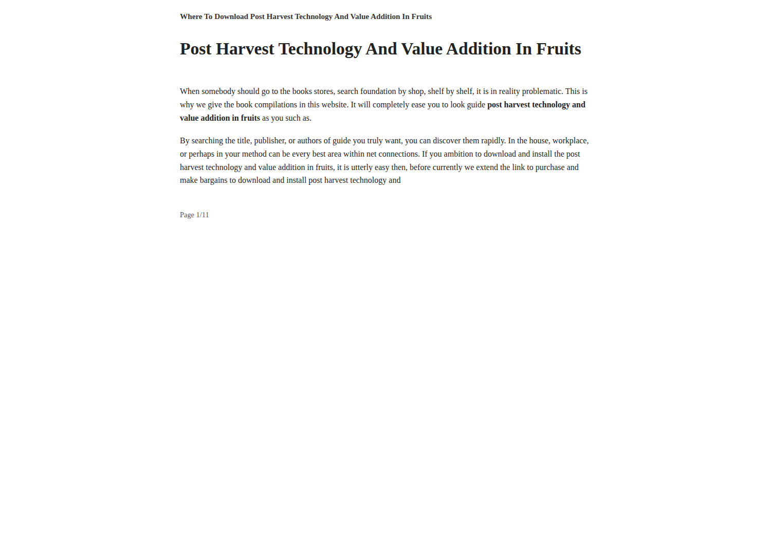Where To Download Post Harvest Technology And Value Addition In Fruits
Post Harvest Technology And Value Addition In Fruits
When somebody should go to the books stores, search foundation by shop, shelf by shelf, it is in reality problematic. This is why we give the book compilations in this website. It will completely ease you to look guide post harvest technology and value addition in fruits as you such as.
By searching the title, publisher, or authors of guide you truly want, you can discover them rapidly. In the house, workplace, or perhaps in your method can be every best area within net connections. If you ambition to download and install the post harvest technology and value addition in fruits, it is utterly easy then, before currently we extend the link to purchase and make bargains to download and install post harvest technology and
Page 1/11